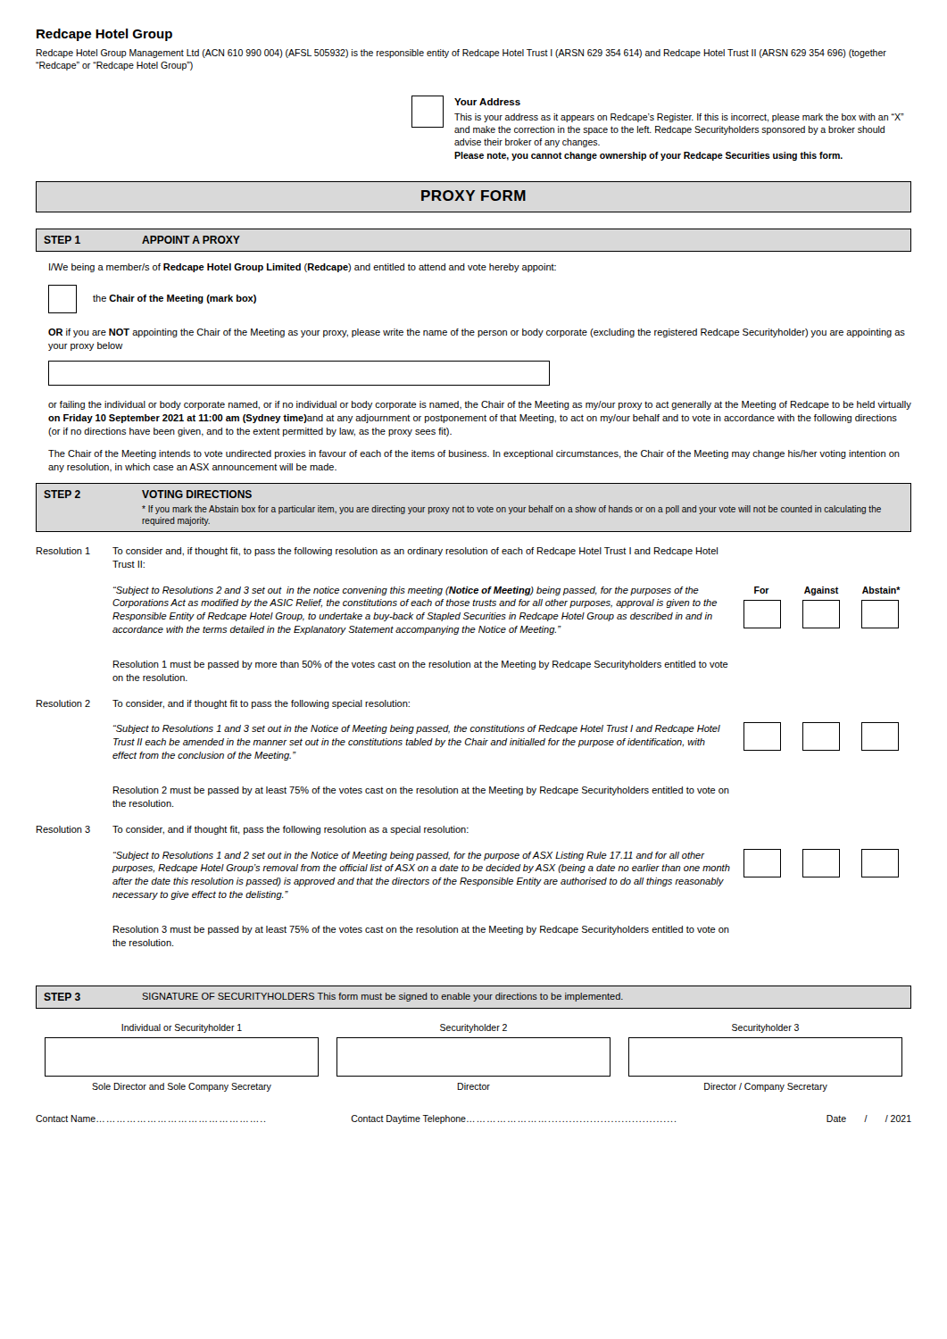Redcape Hotel Group
Redcape Hotel Group Management Ltd (ACN 610 990 004) (AFSL 505932) is the responsible entity of Redcape Hotel Trust I (ARSN 629 354 614) and Redcape Hotel Trust II (ARSN 629 354 696) (together “Redcape” or “Redcape Hotel Group”)
Your Address This is your address as it appears on Redcape’s Register. If this is incorrect, please mark the box with an “X” and make the correction in the space to the left. Redcape Securityholders sponsored by a broker should advise their broker of any changes.
Please note, you cannot change ownership of your Redcape Securities using this form.
PROXY FORM
STEP 1 APPOINT A PROXY
I/We being a member/s of Redcape Hotel Group Limited (Redcape) and entitled to attend and vote hereby appoint:
the Chair of the Meeting (mark box)
OR if you are NOT appointing the Chair of the Meeting as your proxy, please write the name of the person or body corporate (excluding the registered Redcape Securityholder) you are appointing as your proxy below
or failing the individual or body corporate named, or if no individual or body corporate is named, the Chair of the Meeting as my/our proxy to act generally at the Meeting of Redcape to be held virtually on Friday 10 September 2021 at 11:00 am (Sydney time) and at any adjournment or postponement of that Meeting, to act on my/our behalf and to vote in accordance with the following directions (or if no directions have been given, and to the extent permitted by law, as the proxy sees fit).
The Chair of the Meeting intends to vote undirected proxies in favour of each of the items of business. In exceptional circumstances, the Chair of the Meeting may change his/her voting intention on any resolution, in which case an ASX announcement will be made.
STEP 2 VOTING DIRECTIONS * If you mark the Abstain box for a particular item, you are directing your proxy not to vote on your behalf on a show of hands or on a poll and your vote will not be counted in calculating the required majority.
| Resolution 1 | To consider and, if thought fit, to pass the following resolution as an ordinary resolution of each of Redcape Hotel Trust I and Redcape Hotel Trust II: | |
| | “ Subject to Resolutions 2 and 3 set out in the notice convening this meeting ( Notice of Meeting ) being passed, for the purposes of the Corporations Act as modified by the ASIC Relief, the constitutions of each of those trusts and for all other purposes, approval is given to the Responsible Entity of Redcape Hotel Group, to undertake a buy-back of Stapled Securities in Redcape Hotel Group as described in and in accordance with the terms detailed in the Explanatory Statement accompanying the Notice of Meeting. ” | For Against Abstain* |
| | Resolution 1 must be passed by more than 50% of the votes cast on the resolution at the Meeting by Redcape Securityholders entitled to vote on the resolution. | |
| Resolution 2 | To consider, and if thought fit to pass the following special resolution: | |
| | “ Subject to Resolutions 1 and 3 set out in the Notice of Meeting being passed, the constitutions of Redcape Hotel Trust I and Redcape Hotel Trust II each be amended in the manner set out in the constitutions tabled by the Chair and initialled for the purpose of identification, with effect from the conclusion of the Meeting .” | |
| | Resolution 2 must be passed by at least 75% of the votes cast on the resolution at the Meeting by Redcape Securityholders entitled to vote on the resolution. | |
| Resolution 3 | To consider, and if thought fit, pass the following resolution as a special resolution: | |
| | “ Subject to Resolutions 1 and 2 set out in the Notice of Meeting being passed, for the purpose of ASX Listing Rule 17.11 and for all other purposes, Redcape Hotel Group’s removal from the official list of ASX on a date to be decided by ASX (being a date no earlier than one month after the date this resolution is passed) is approved and that the directors of the Responsible Entity are authorised to do all things reasonably necessary to give effect to the delisting. ” | |
| | Resolution 3 must be passed by at least 75% of the votes cast on the resolution at the Meeting by Redcape Securityholders entitled to vote on the resolution. | |
STEP 3 SIGNATURE OF SECURITYHOLDERS This form must be signed to enable your directions to be implemented.
| Individual or Securityholder 1 | Securityholder 2 | Securityholder 3 |
| Sole Director and Sole Company Secretary | Director | Director / Company Secretary |
Contact Name…………………………………………..
Contact Daytime Telephone…………………….....................................
Date / / 2021